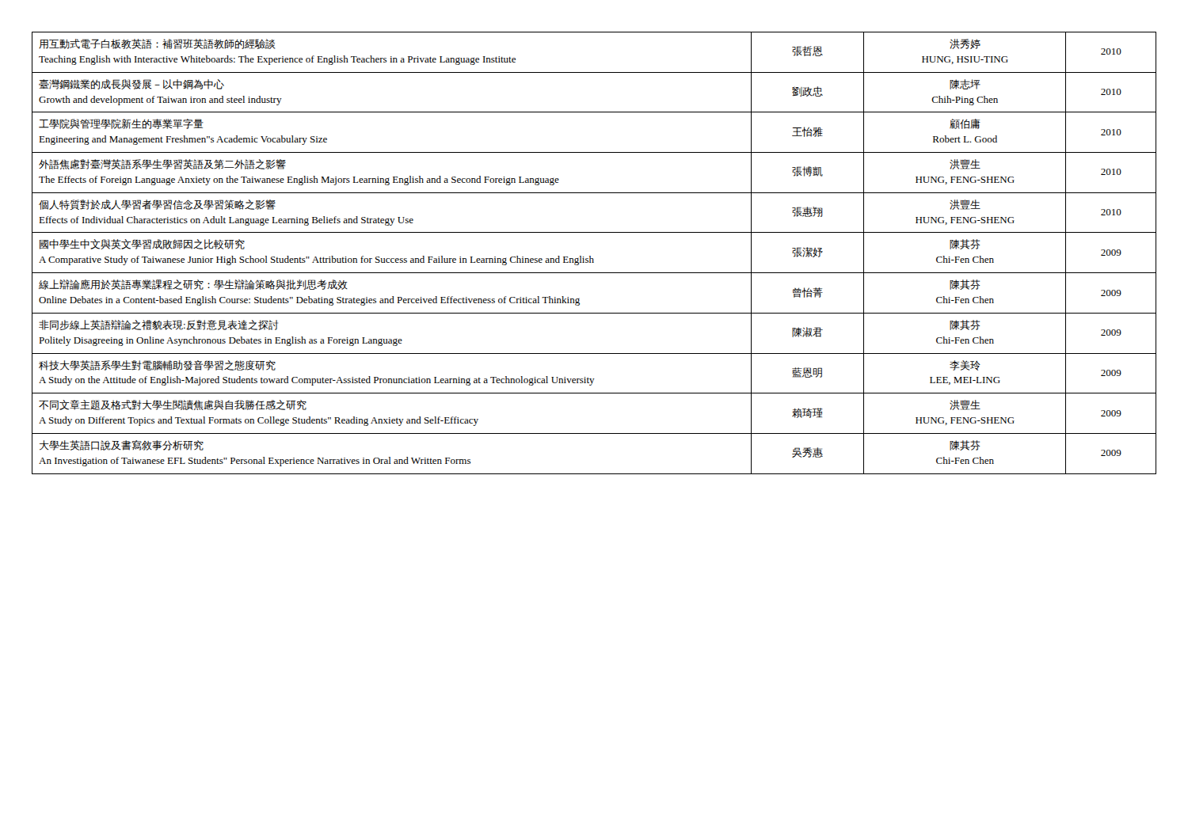| 用互動式電子白板教英語：補習班英語教師的經驗談 Teaching English with Interactive Whiteboards: The Experience of English Teachers in a Private Language Institute | 張哲恩 | 洪秀婷 HUNG, HSIU-TING | 2010 |
| 臺灣鋼鐵業的成長與發展－以中鋼為中心 Growth and development of Taiwan iron and steel industry | 劉政忠 | 陳志坪 Chih-Ping Chen | 2010 |
| 工學院與管理學院新生的專業單字量 Engineering and Management Freshmen"s Academic Vocabulary Size | 王怡雅 | 顧伯庸 Robert L. Good | 2010 |
| 外語焦慮對臺灣英語系學生學習英語及第二外語之影響 The Effects of Foreign Language Anxiety on the Taiwanese English Majors Learning English and a Second Foreign Language | 張博凱 | 洪豐生 HUNG, FENG-SHENG | 2010 |
| 個人特質對於成人學習者學習信念及學習策略之影響 Effects of Individual Characteristics on Adult Language Learning Beliefs and Strategy Use | 張惠翔 | 洪豐生 HUNG, FENG-SHENG | 2010 |
| 國中學生中文與英文學習成敗歸因之比較研究 A Comparative Study of Taiwanese Junior High School Students" Attribution for Success and Failure in Learning Chinese and English | 張潔妤 | 陳其芬 Chi-Fen Chen | 2009 |
| 線上辯論應用於英語專業課程之研究：學生辯論策略與批判思考成效 Online Debates in a Content-based English Course: Students" Debating Strategies and Perceived Effectiveness of Critical Thinking | 曾怡菁 | 陳其芬 Chi-Fen Chen | 2009 |
| 非同步線上英語辯論之禮貌表現:反對意見表達之探討 Politely Disagreeing in Online Asynchronous Debates in English as a Foreign Language | 陳淑君 | 陳其芬 Chi-Fen Chen | 2009 |
| 科技大學英語系學生對電腦輔助發音學習之態度研究 A Study on the Attitude of English-Majored Students toward Computer-Assisted Pronunciation Learning at a Technological University | 藍恩明 | 李美玲 LEE, MEI-LING | 2009 |
| 不同文章主題及格式對大學生閱讀焦慮與自我勝任感之研究 A Study on Different Topics and Textual Formats on College Students" Reading Anxiety and Self-Efficacy | 賴琦瑾 | 洪豐生 HUNG, FENG-SHENG | 2009 |
| 大學生英語口說及書寫敘事分析研究 An Investigation of Taiwanese EFL Students" Personal Experience Narratives in Oral and Written Forms | 吳秀惠 | 陳其芬 Chi-Fen Chen | 2009 |